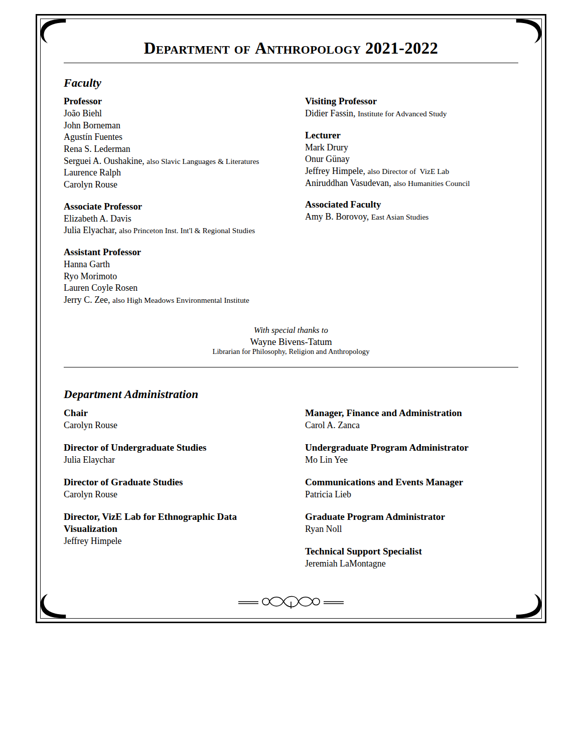Department of Anthropology 2021-2022
Faculty
Professor
João Biehl
John Borneman
Agustín Fuentes
Rena S. Lederman
Serguei A. Oushakine, also Slavic Languages & Literatures
Laurence Ralph
Carolyn Rouse
Associate Professor
Elizabeth A. Davis
Julia Elyachar, also Princeton Inst. Int'l & Regional Studies
Assistant Professor
Hanna Garth
Ryo Morimoto
Lauren Coyle Rosen
Jerry C. Zee, also High Meadows Environmental Institute
Visiting Professor
Didier Fassin, Institute for Advanced Study
Lecturer
Mark Drury
Onur Günay
Jeffrey Himpele, also Director of VizE Lab
Aniruddhan Vasudevan, also Humanities Council
Associated Faculty
Amy B. Borovoy, East Asian Studies
With special thanks to
Wayne Bivens-Tatum
Librarian for Philosophy, Religion and Anthropology
Department Administration
Chair
Carolyn Rouse
Director of Undergraduate Studies
Julia Elaychar
Director of Graduate Studies
Carolyn Rouse
Director, VizE Lab for Ethnographic Data Visualization
Jeffrey Himpele
Manager, Finance and Administration
Carol A. Zanca
Undergraduate Program Administrator
Mo Lin Yee
Communications and Events Manager
Patricia Lieb
Graduate Program Administrator
Ryan Noll
Technical Support Specialist
Jeremiah LaMontagne